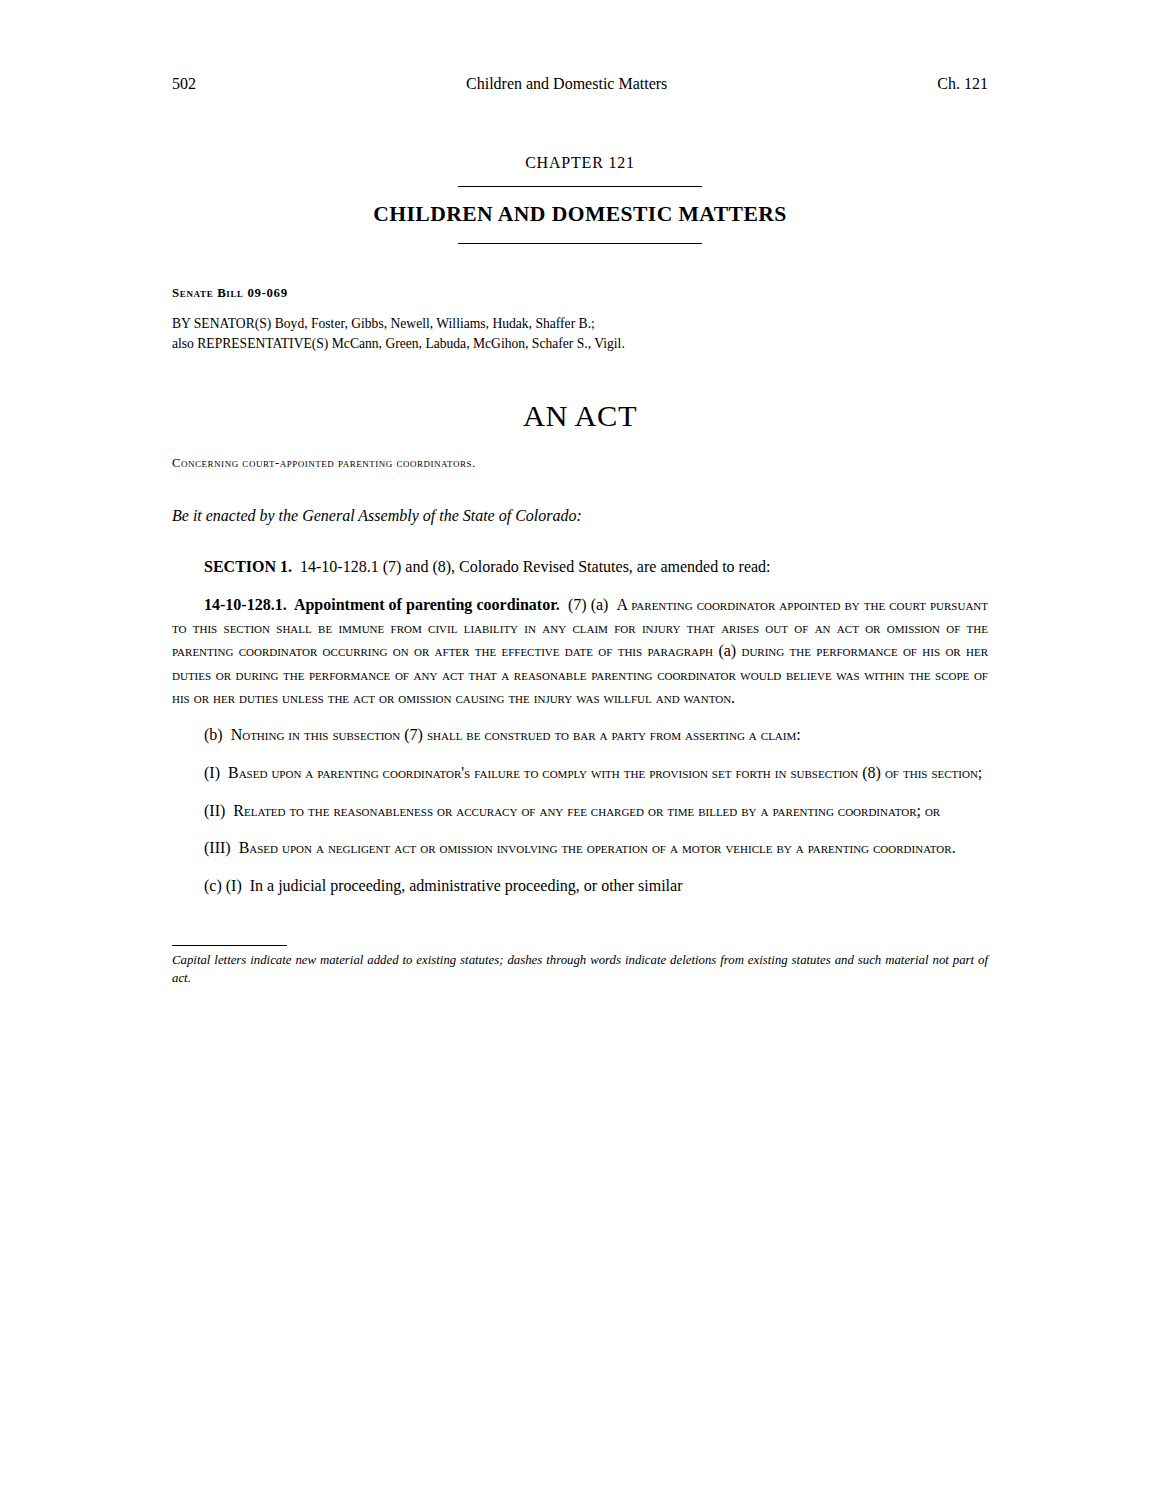502 Children and Domestic Matters Ch. 121
CHAPTER 121
CHILDREN AND DOMESTIC MATTERS
Senate Bill 09-069
BY SENATOR(S) Boyd, Foster, Gibbs, Newell, Williams, Hudak, Shaffer B.;
also REPRESENTATIVE(S) McCann, Green, Labuda, McGihon, Schafer S., Vigil.
AN ACT
Concerning court-appointed parenting coordinators.
Be it enacted by the General Assembly of the State of Colorado:
SECTION 1. 14-10-128.1 (7) and (8), Colorado Revised Statutes, are amended to read:
14-10-128.1. Appointment of parenting coordinator. (7) (a) A parenting coordinator appointed by the court pursuant to this section shall be immune from civil liability in any claim for injury that arises out of an act or omission of the parenting coordinator occurring on or after the effective date of this paragraph (a) during the performance of his or her duties or during the performance of any act that a reasonable parenting coordinator would believe was within the scope of his or her duties unless the act or omission causing the injury was willful and wanton.
(b) Nothing in this subsection (7) shall be construed to bar a party from asserting a claim:
(I) Based upon a parenting coordinator's failure to comply with the provision set forth in subsection (8) of this section;
(II) Related to the reasonableness or accuracy of any fee charged or time billed by a parenting coordinator; or
(III) Based upon a negligent act or omission involving the operation of a motor vehicle by a parenting coordinator.
(c) (I) In a judicial proceeding, administrative proceeding, or other similar
Capital letters indicate new material added to existing statutes; dashes through words indicate deletions from existing statutes and such material not part of act.